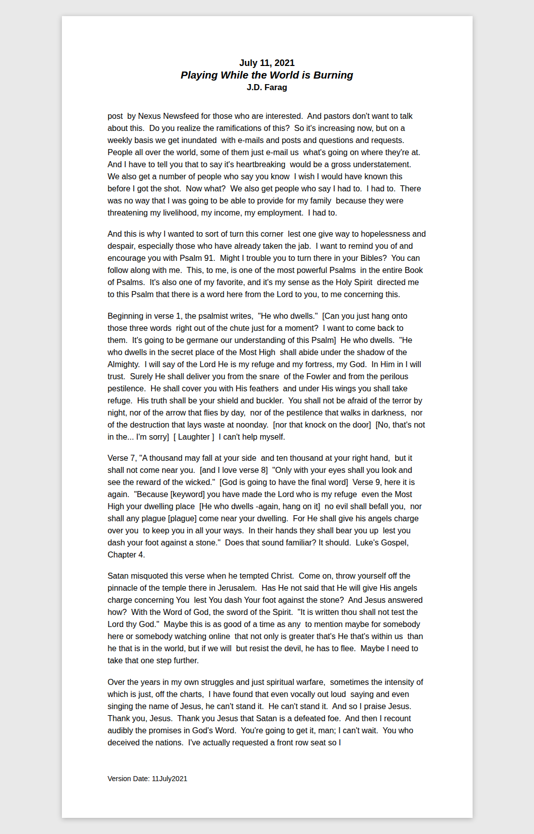July 11, 2021
Playing While the World is Burning
J.D. Farag
post by Nexus Newsfeed for those who are interested. And pastors don't want to talk about this. Do you realize the ramifications of this? So it's increasing now, but on a weekly basis we get inundated with e-mails and posts and questions and requests. People all over the world, some of them just e-mail us what's going on where they're at. And I have to tell you that to say it's heartbreaking would be a gross understatement. We also get a number of people who say you know I wish I would have known this before I got the shot. Now what? We also get people who say I had to. I had to. There was no way that I was going to be able to provide for my family because they were threatening my livelihood, my income, my employment. I had to.
And this is why I wanted to sort of turn this corner lest one give way to hopelessness and despair, especially those who have already taken the jab. I want to remind you of and encourage you with Psalm 91. Might I trouble you to turn there in your Bibles? You can follow along with me. This, to me, is one of the most powerful Psalms in the entire Book of Psalms. It's also one of my favorite, and it's my sense as the Holy Spirit directed me to this Psalm that there is a word here from the Lord to you, to me concerning this.
Beginning in verse 1, the psalmist writes, "He who dwells." [Can you just hang onto those three words right out of the chute just for a moment? I want to come back to them. It's going to be germane our understanding of this Psalm] He who dwells. "He who dwells in the secret place of the Most High shall abide under the shadow of the Almighty. I will say of the Lord He is my refuge and my fortress, my God. In Him in I will trust. Surely He shall deliver you from the snare of the Fowler and from the perilous pestilence. He shall cover you with His feathers and under His wings you shall take refuge. His truth shall be your shield and buckler. You shall not be afraid of the terror by night, nor of the arrow that flies by day, nor of the pestilence that walks in darkness, nor of the destruction that lays waste at noonday. [nor that knock on the door] [No, that's not in the... I'm sorry] [ Laughter ] I can't help myself.
Verse 7, "A thousand may fall at your side and ten thousand at your right hand, but it shall not come near you. [and I love verse 8] "Only with your eyes shall you look and see the reward of the wicked." [God is going to have the final word] Verse 9, here it is again. "Because [keyword] you have made the Lord who is my refuge even the Most High your dwelling place [He who dwells -again, hang on it] no evil shall befall you, nor shall any plague [plague] come near your dwelling. For He shall give his angels charge over you to keep you in all your ways. In their hands they shall bear you up lest you dash your foot against a stone." Does that sound familiar? It should. Luke's Gospel, Chapter 4.
Satan misquoted this verse when he tempted Christ. Come on, throw yourself off the pinnacle of the temple there in Jerusalem. Has He not said that He will give His angels charge concerning You lest You dash Your foot against the stone? And Jesus answered how? With the Word of God, the sword of the Spirit. "It is written thou shall not test the Lord thy God." Maybe this is as good of a time as any to mention maybe for somebody here or somebody watching online that not only is greater that's He that's within us than he that is in the world, but if we will but resist the devil, he has to flee. Maybe I need to take that one step further.
Over the years in my own struggles and just spiritual warfare, sometimes the intensity of which is just, off the charts, I have found that even vocally out loud saying and even singing the name of Jesus, he can't stand it. He can't stand it. And so I praise Jesus. Thank you, Jesus. Thank you Jesus that Satan is a defeated foe. And then I recount audibly the promises in God's Word. You're going to get it, man; I can't wait. You who deceived the nations. I've actually requested a front row seat so I
Version Date: 11July2021